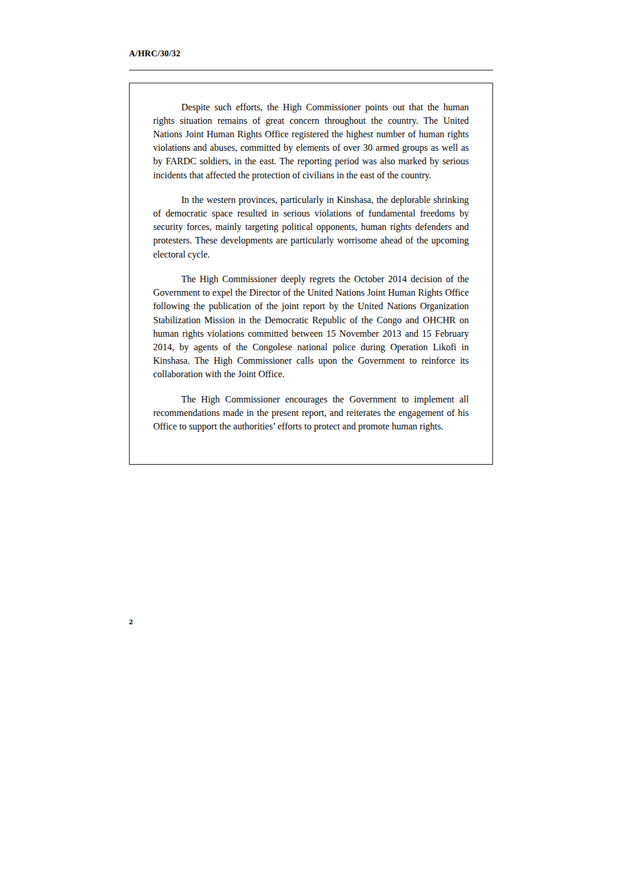A/HRC/30/32
Despite such efforts, the High Commissioner points out that the human rights situation remains of great concern throughout the country. The United Nations Joint Human Rights Office registered the highest number of human rights violations and abuses, committed by elements of over 30 armed groups as well as by FARDC soldiers, in the east. The reporting period was also marked by serious incidents that affected the protection of civilians in the east of the country.
In the western provinces, particularly in Kinshasa, the deplorable shrinking of democratic space resulted in serious violations of fundamental freedoms by security forces, mainly targeting political opponents, human rights defenders and protesters. These developments are particularly worrisome ahead of the upcoming electoral cycle.
The High Commissioner deeply regrets the October 2014 decision of the Government to expel the Director of the United Nations Joint Human Rights Office following the publication of the joint report by the United Nations Organization Stabilization Mission in the Democratic Republic of the Congo and OHCHR on human rights violations committed between 15 November 2013 and 15 February 2014, by agents of the Congolese national police during Operation Likofi in Kinshasa. The High Commissioner calls upon the Government to reinforce its collaboration with the Joint Office.
The High Commissioner encourages the Government to implement all recommendations made in the present report, and reiterates the engagement of his Office to support the authorities’ efforts to protect and promote human rights.
2